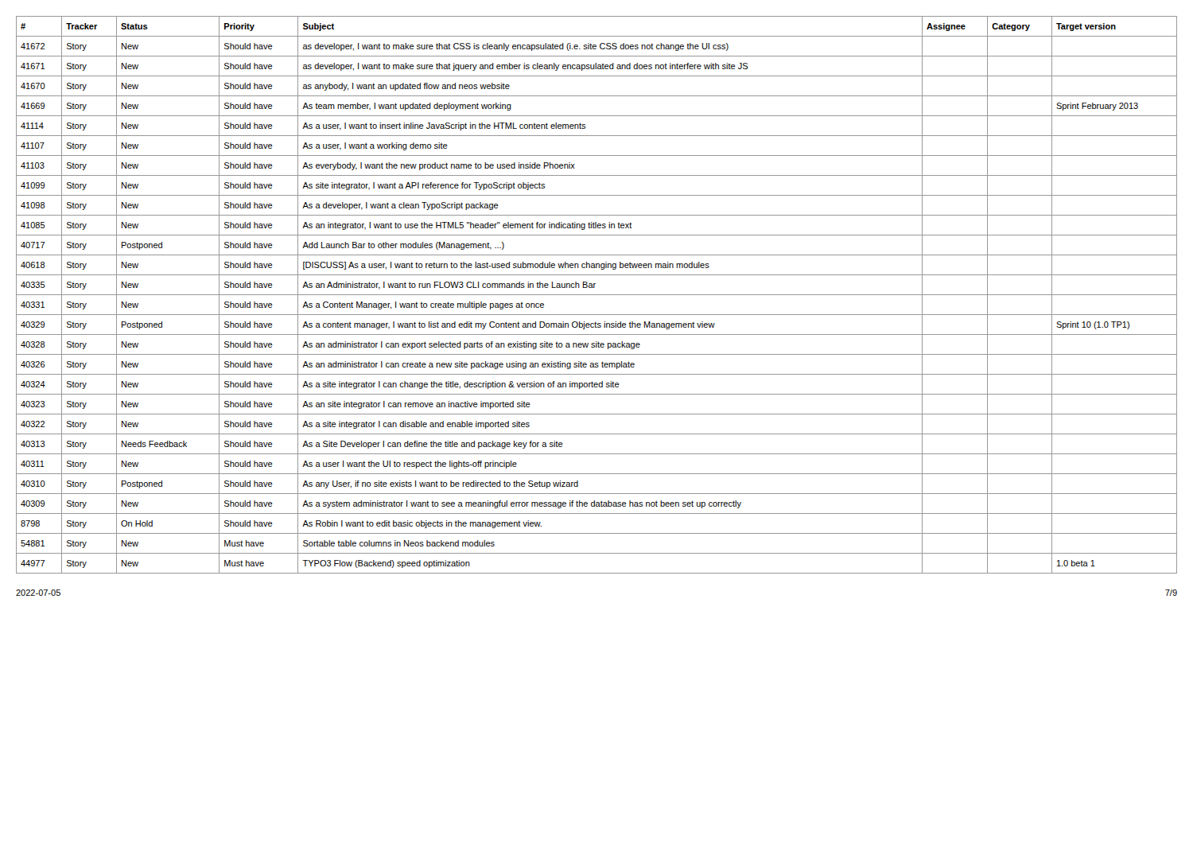| # | Tracker | Status | Priority | Subject | Assignee | Category | Target version |
| --- | --- | --- | --- | --- | --- | --- | --- |
| 41672 | Story | New | Should have | as developer, I want to make sure that CSS is cleanly encapsulated (i.e. site CSS does not change the UI css) | | | |
| 41671 | Story | New | Should have | as developer, I want to make sure that jquery and ember is cleanly encapsulated and does not interfere with site JS | | | |
| 41670 | Story | New | Should have | as anybody, I want an updated flow and neos website | | | |
| 41669 | Story | New | Should have | As team member, I want updated deployment working | | | Sprint February 2013 |
| 41114 | Story | New | Should have | As a user, I want to insert inline JavaScript in the HTML content elements | | | |
| 41107 | Story | New | Should have | As a user, I want a working demo site | | | |
| 41103 | Story | New | Should have | As everybody, I want the new product name to be used inside Phoenix | | | |
| 41099 | Story | New | Should have | As site integrator, I want a API reference for TypoScript objects | | | |
| 41098 | Story | New | Should have | As a developer, I want a clean TypoScript package | | | |
| 41085 | Story | New | Should have | As an integrator, I want to use the HTML5 "header" element for indicating titles in text | | | |
| 40717 | Story | Postponed | Should have | Add Launch Bar to other modules (Management, ...) | | | |
| 40618 | Story | New | Should have | [DISCUSS] As a user, I want to return to the last-used submodule when changing between main modules | | | |
| 40335 | Story | New | Should have | As an Administrator, I want to run FLOW3 CLI commands in the Launch Bar | | | |
| 40331 | Story | New | Should have | As a Content Manager, I want to create multiple pages at once | | | |
| 40329 | Story | Postponed | Should have | As a content manager, I want to list and edit my Content and Domain Objects inside the Management view | | | Sprint 10 (1.0 TP1) |
| 40328 | Story | New | Should have | As an administrator I can export selected parts of an existing site to a new site package | | | |
| 40326 | Story | New | Should have | As an administrator I can create a new site package using an existing site as template | | | |
| 40324 | Story | New | Should have | As a site integrator I can change the title, description & version of an imported site | | | |
| 40323 | Story | New | Should have | As an site integrator I can remove an inactive imported site | | | |
| 40322 | Story | New | Should have | As a site integrator I can disable and enable imported sites | | | |
| 40313 | Story | Needs Feedback | Should have | As a Site Developer I can define the title and package key for a site | | | |
| 40311 | Story | New | Should have | As a user I want the UI to respect the lights-off principle | | | |
| 40310 | Story | Postponed | Should have | As any User, if no site exists I want to be redirected to the Setup wizard | | | |
| 40309 | Story | New | Should have | As a system administrator I want to see a meaningful error message if the database has not been set up correctly | | | |
| 8798 | Story | On Hold | Should have | As Robin I want to edit basic objects in the management view. | | | |
| 54881 | Story | New | Must have | Sortable table columns in Neos backend modules | | | |
| 44977 | Story | New | Must have | TYPO3 Flow (Backend) speed optimization | | | 1.0 beta 1 |
2022-07-05 7/9